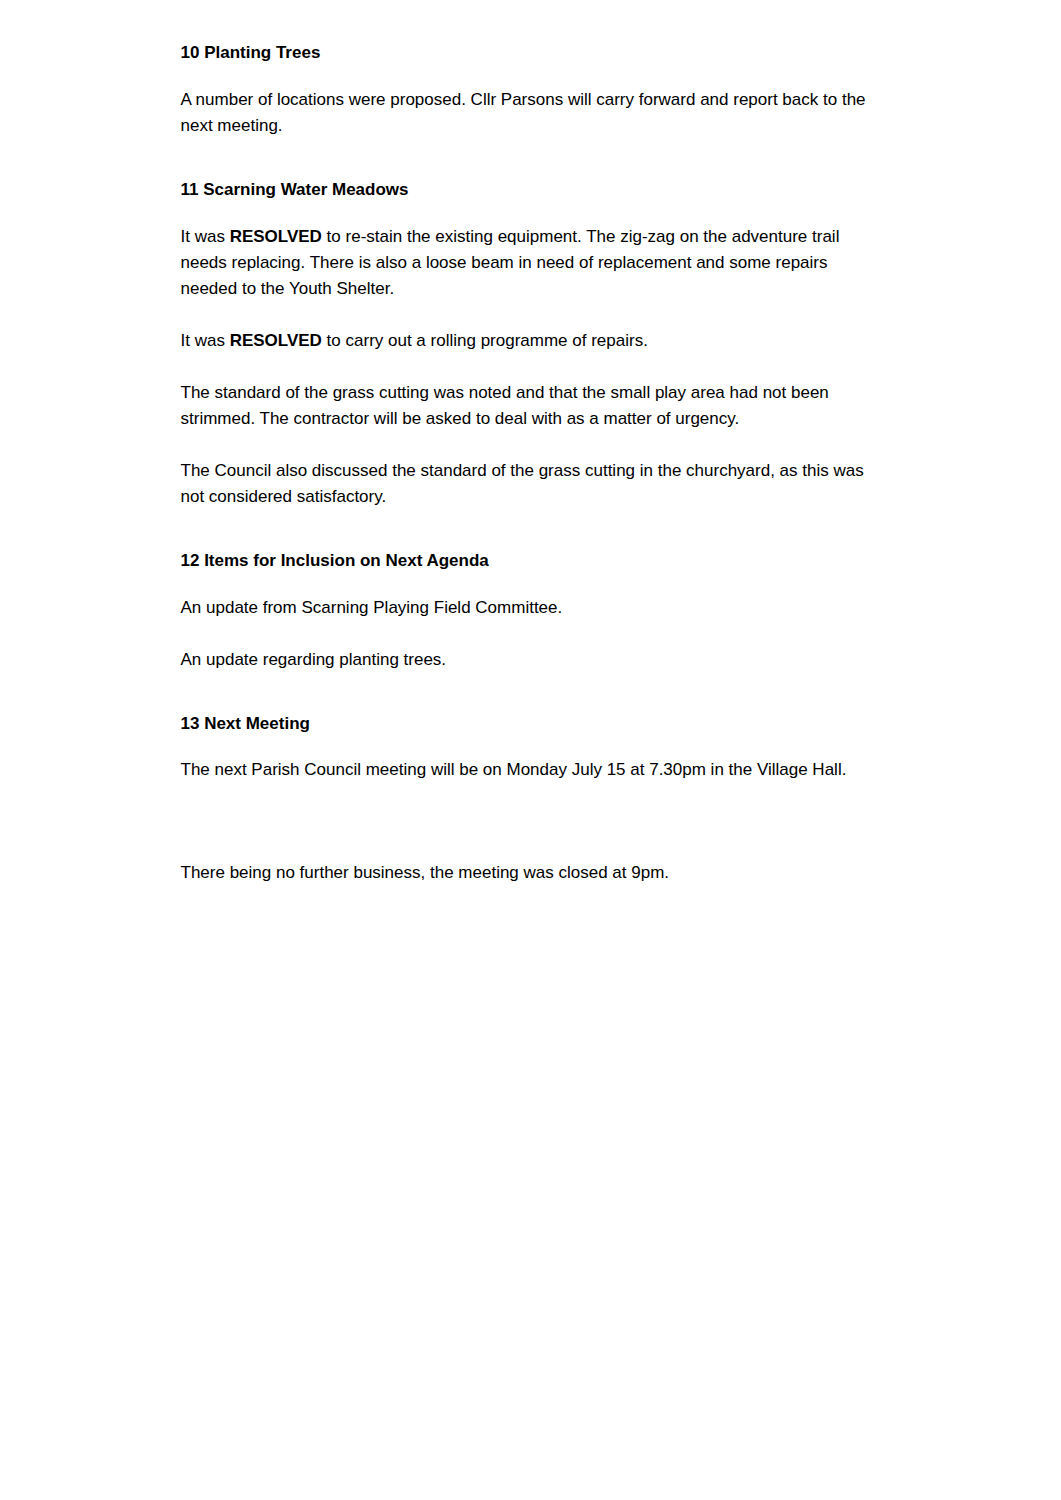10 Planting Trees
A number of locations were proposed. Cllr Parsons will carry forward and report back to the next meeting.
11 Scarning Water Meadows
It was RESOLVED to re-stain the existing equipment. The zig-zag on the adventure trail needs replacing. There is also a loose beam in need of replacement and some repairs needed to the Youth Shelter.
It was RESOLVED to carry out a rolling programme of repairs.
The standard of the grass cutting was noted and that the small play area had not been strimmed. The contractor will be asked to deal with as a matter of urgency.
The Council also discussed the standard of the grass cutting in the churchyard, as this was not considered satisfactory.
12 Items for Inclusion on Next Agenda
An update from Scarning Playing Field Committee.
An update regarding planting trees.
13 Next Meeting
The next Parish Council meeting will be on Monday July 15 at 7.30pm in the Village Hall.
There being no further business, the meeting was closed at 9pm.